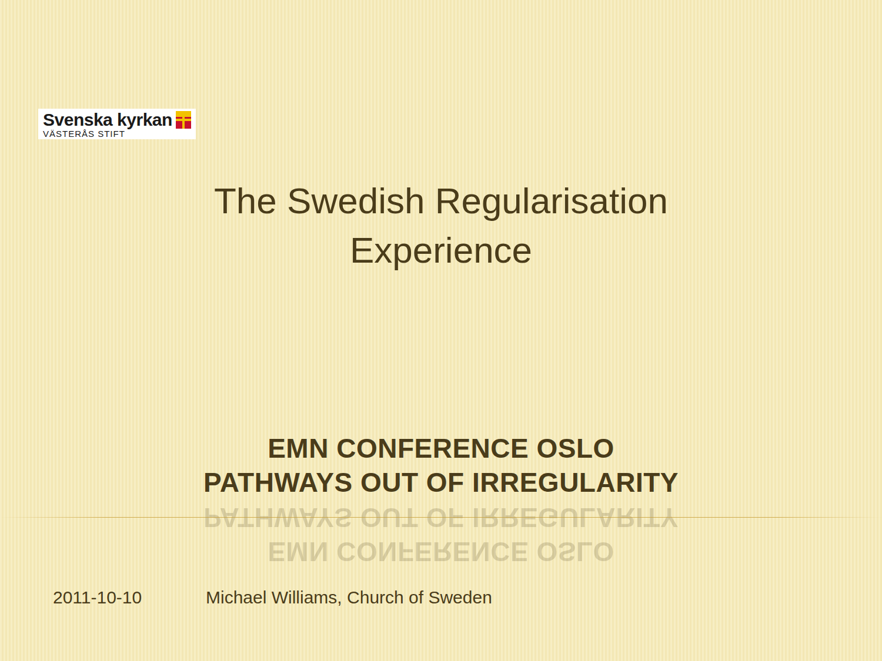Svenska kyrkan
VÄSTERÅS STIFT
The Swedish Regularisation
Experience
EMN Conference Oslo
Pathways out of Irregularity EMN Conference Oslo
Pathways out of Irregularity
2011-10-10 Michael Williams, Church of Sweden